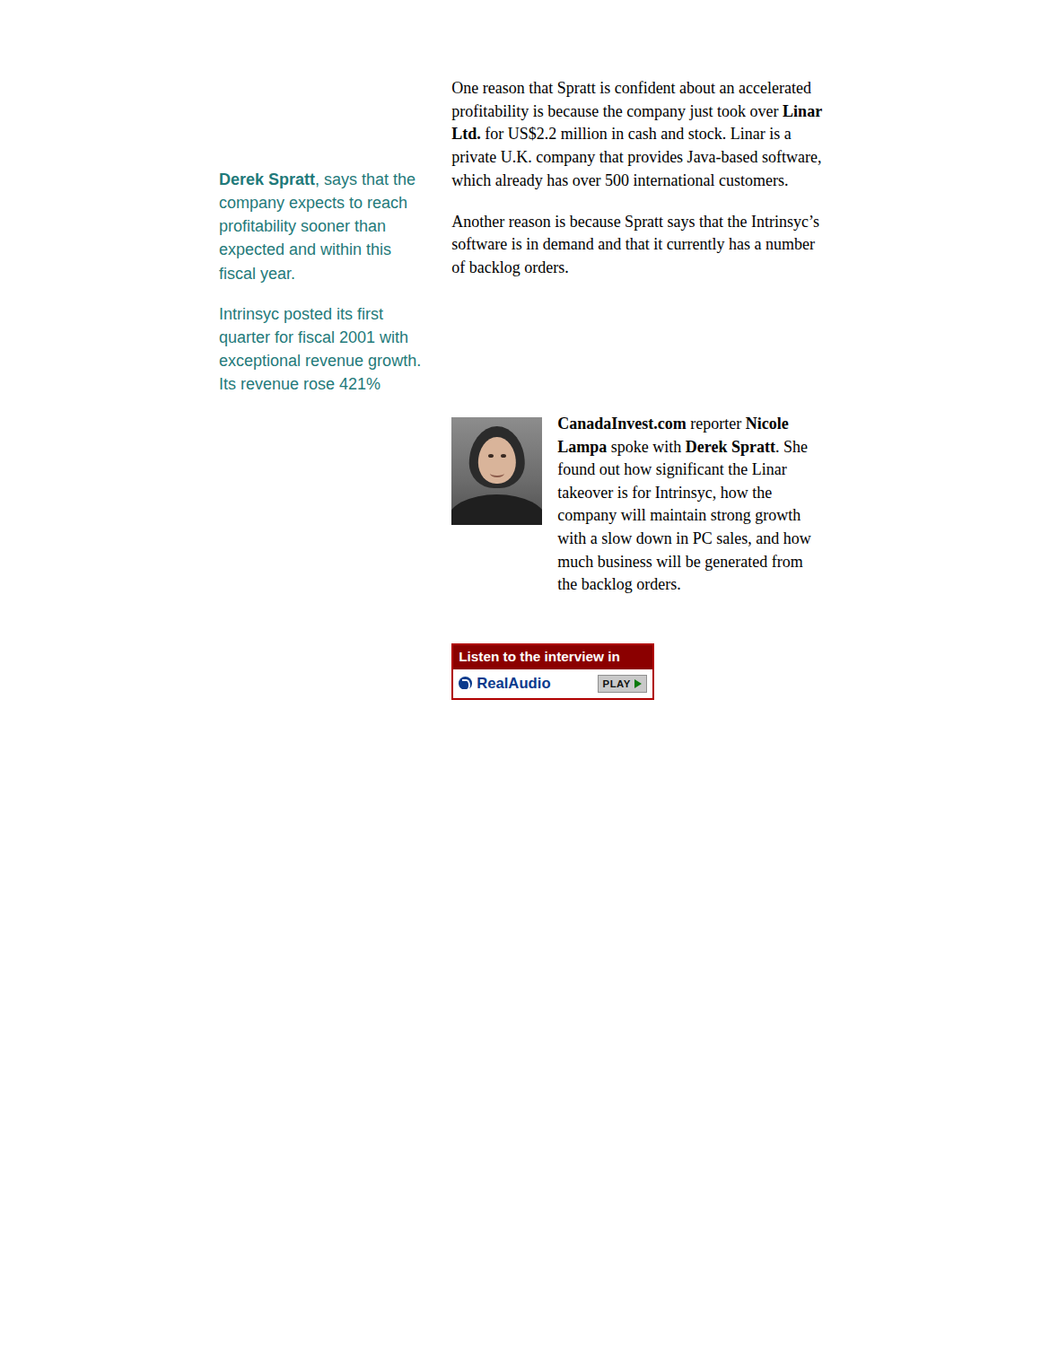Derek Spratt, says that the company expects to reach profitability sooner than expected and within this fiscal year.
Intrinsyc posted its first quarter for fiscal 2001 with exceptional revenue growth. Its revenue rose 421%
One reason that Spratt is confident about an accelerated profitability is because the company just took over Linar Ltd. for US$2.2 million in cash and stock. Linar is a private U.K. company that provides Java-based software, which already has over 500 international customers.
Another reason is because Spratt says that the Intrinsyc’s software is in demand and that it currently has a number of backlog orders.
CanadaInvest.com reporter Nicole Lampa spoke with Derek Spratt. She found out how significant the Linar takeover is for Intrinsyc, how the company will maintain strong growth with a slow down in PC sales, and how much business will be generated from the backlog orders.
Listen to the interview in
RealAudio PLAY